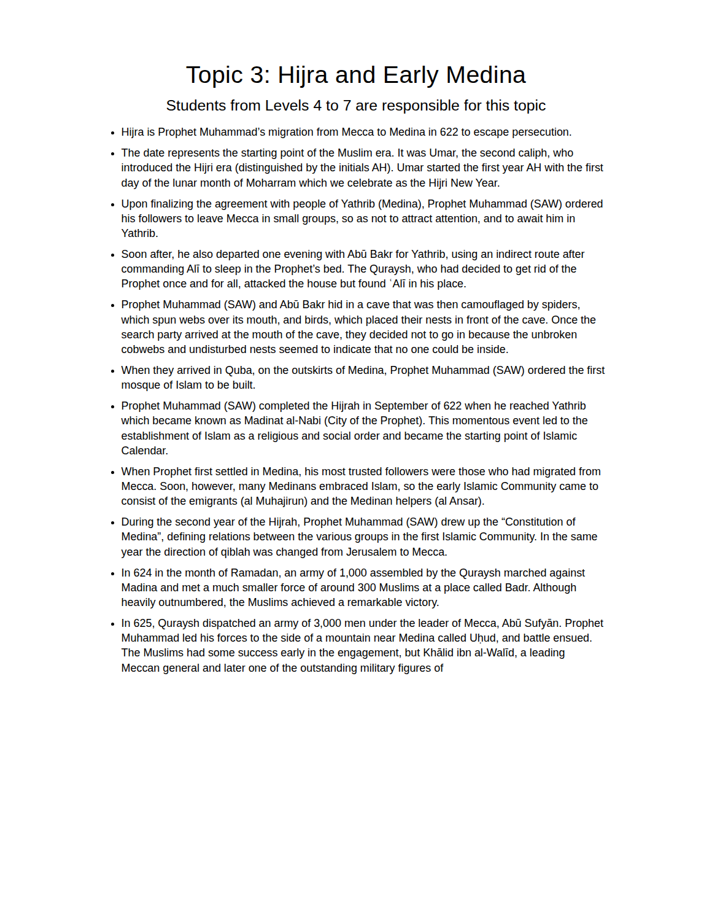Topic 3: Hijra and Early Medina
Students from Levels 4 to 7 are responsible for this topic
Hijra is Prophet Muhammad’s migration from Mecca to Medina in 622 to escape persecution.
The date represents the starting point of the Muslim era. It was Umar, the second caliph, who introduced the Hijri era (distinguished by the initials AH). Umar started the first year AH with the first day of the lunar month of Moharram which we celebrate as the Hijri New Year.
Upon finalizing the agreement with people of Yathrib (Medina), Prophet Muhammad (SAW) ordered his followers to leave Mecca in small groups, so as not to attract attention, and to await him in Yathrib.
Soon after, he also departed one evening with Abū Bakr for Yathrib, using an indirect route after commanding Alī to sleep in the Prophet’s bed. The Quraysh, who had decided to get rid of the Prophet once and for all, attacked the house but found ʿAlī in his place.
Prophet Muhammad (SAW) and Abū Bakr hid in a cave that was then camouflaged by spiders, which spun webs over its mouth, and birds, which placed their nests in front of the cave. Once the search party arrived at the mouth of the cave, they decided not to go in because the unbroken cobwebs and undisturbed nests seemed to indicate that no one could be inside.
When they arrived in Quba, on the outskirts of Medina, Prophet Muhammad (SAW) ordered the first mosque of Islam to be built.
Prophet Muhammad (SAW) completed the Hijrah in September of 622 when he reached Yathrib which became known as Madinat al-Nabi (City of the Prophet). This momentous event led to the establishment of Islam as a religious and social order and became the starting point of Islamic Calendar.
When Prophet first settled in Medina, his most trusted followers were those who had migrated from Mecca. Soon, however, many Medinans embraced Islam, so the early Islamic Community came to consist of the emigrants (al Muhajirun) and the Medinan helpers (al Ansar).
During the second year of the Hijrah, Prophet Muhammad (SAW) drew up the “Constitution of Medina”, defining relations between the various groups in the first Islamic Community. In the same year the direction of qiblah was changed from Jerusalem to Mecca.
In 624 in the month of Ramadan, an army of 1,000 assembled by the Quraysh marched against Madina and met a much smaller force of around 300 Muslims at a place called Badr. Although heavily outnumbered, the Muslims achieved a remarkable victory.
In 625, Quraysh dispatched an army of 3,000 men under the leader of Mecca, Abū Sufyān. Prophet Muhammad led his forces to the side of a mountain near Medina called Uḥud, and battle ensued. The Muslims had some success early in the engagement, but Khālid ibn al-Walīd, a leading Meccan general and later one of the outstanding military figures of